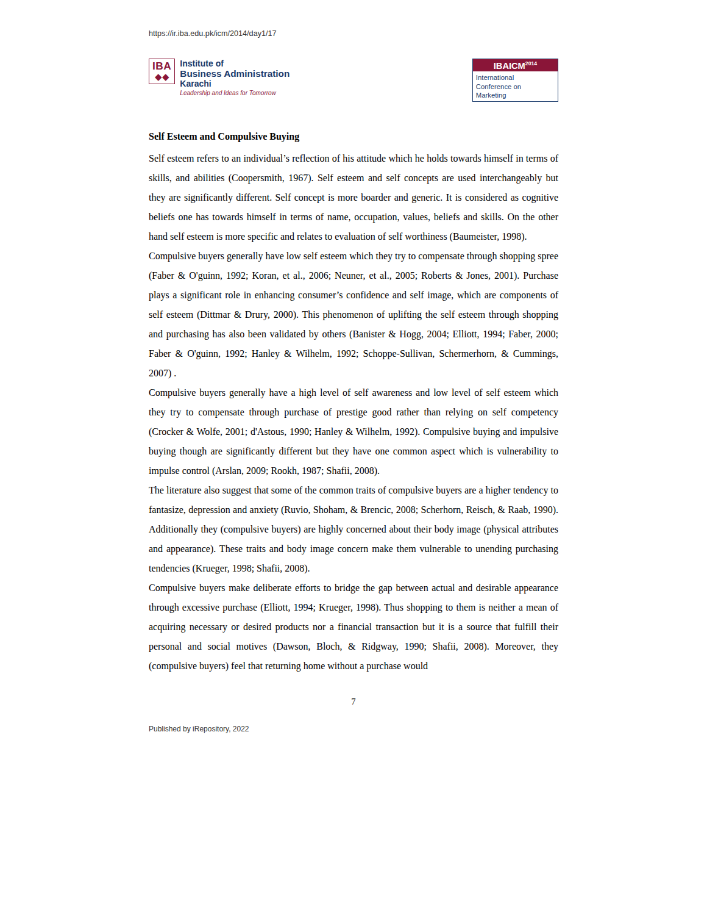https://ir.iba.edu.pk/icm/2014/day1/17
IBA
◆◆
Institute of
Business Administration
Karachi
Leadership and Ideas for Tomorrow
IBAICM2014
International
Conference on
Marketing
Self Esteem and Compulsive Buying
Self esteem refers to an individual’s reflection of his attitude which he holds towards himself in terms of skills, and abilities (Coopersmith, 1967). Self esteem and self concepts are used interchangeably but they are significantly different. Self concept is more boarder and generic. It is considered as cognitive beliefs one has towards himself in terms of name, occupation, values, beliefs and skills. On the other hand self esteem is more specific and relates to evaluation of self worthiness (Baumeister, 1998).
Compulsive buyers generally have low self esteem which they try to compensate through shopping spree (Faber & O'guinn, 1992; Koran, et al., 2006; Neuner, et al., 2005; Roberts & Jones, 2001). Purchase plays a significant role in enhancing consumer’s confidence and self image, which are components of self esteem (Dittmar & Drury, 2000). This phenomenon of uplifting the self esteem through shopping and purchasing has also been validated by others (Banister & Hogg, 2004; Elliott, 1994; Faber, 2000; Faber & O'guinn, 1992; Hanley & Wilhelm, 1992; Schoppe‐Sullivan, Schermerhorn, & Cummings, 2007) .
Compulsive buyers generally have a high level of self awareness and low level of self esteem which they try to compensate through purchase of prestige good rather than relying on self competency (Crocker & Wolfe, 2001; d'Astous, 1990; Hanley & Wilhelm, 1992). Compulsive buying and impulsive buying though are significantly different but they have one common aspect which is vulnerability to impulse control (Arslan, 2009; Rookh, 1987; Shafii, 2008).
The literature also suggest that some of the common traits of compulsive buyers are a higher tendency to fantasize, depression and anxiety (Ruvio, Shoham, & Brencic, 2008; Scherhorn, Reisch, & Raab, 1990). Additionally they (compulsive buyers) are highly concerned about their body image (physical attributes and appearance). These traits and body image concern make them vulnerable to unending purchasing tendencies (Krueger, 1998; Shafii, 2008).
Compulsive buyers make deliberate efforts to bridge the gap between actual and desirable appearance through excessive purchase (Elliott, 1994; Krueger, 1998). Thus shopping to them is neither a mean of acquiring necessary or desired products nor a financial transaction but it is a source that fulfill their personal and social motives (Dawson, Bloch, & Ridgway, 1990; Shafii, 2008). Moreover, they (compulsive buyers) feel that returning home without a purchase would
7
Published by iRepository, 2022